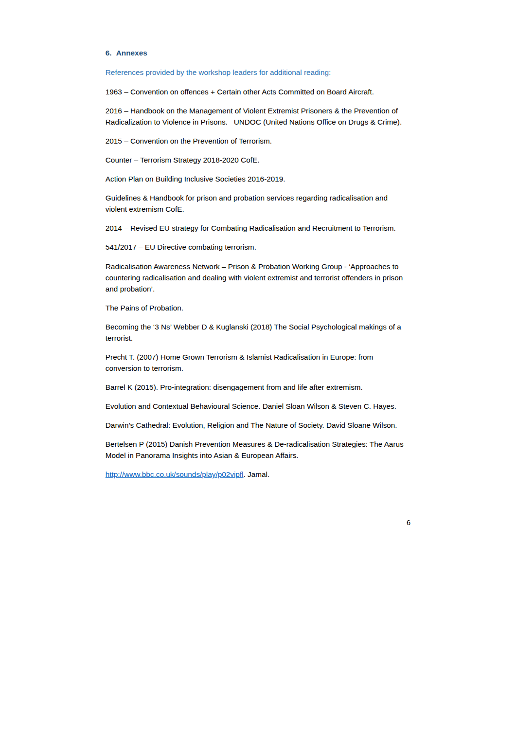6. Annexes
References provided by the workshop leaders for additional reading:
1963 – Convention on offences + Certain other Acts Committed on Board Aircraft.
2016 – Handbook on the Management of Violent Extremist Prisoners & the Prevention of Radicalization to Violence in Prisons. UNDOC (United Nations Office on Drugs & Crime).
2015 – Convention on the Prevention of Terrorism.
Counter – Terrorism Strategy 2018-2020 CofE.
Action Plan on Building Inclusive Societies 2016-2019.
Guidelines & Handbook for prison and probation services regarding radicalisation and violent extremism CofE.
2014 – Revised EU strategy for Combating Radicalisation and Recruitment to Terrorism.
541/2017 – EU Directive combating terrorism.
Radicalisation Awareness Network – Prison & Probation Working Group - ‘Approaches to countering radicalisation and dealing with violent extremist and terrorist offenders in prison and probation’.
The Pains of Probation.
Becoming the ‘3 Ns’ Webber D & Kuglanski (2018) The Social Psychological makings of a terrorist.
Precht T. (2007) Home Grown Terrorism & Islamist Radicalisation in Europe: from conversion to terrorism.
Barrel K (2015). Pro-integration: disengagement from and life after extremism.
Evolution and Contextual Behavioural Science. Daniel Sloan Wilson & Steven C. Hayes.
Darwin’s Cathedral: Evolution, Religion and The Nature of Society. David Sloane Wilson.
Bertelsen P (2015) Danish Prevention Measures & De-radicalisation Strategies: The Aarus Model in Panorama Insights into Asian & European Affairs.
http://www.bbc.co.uk/sounds/play/p02vipfl. Jamal.
6